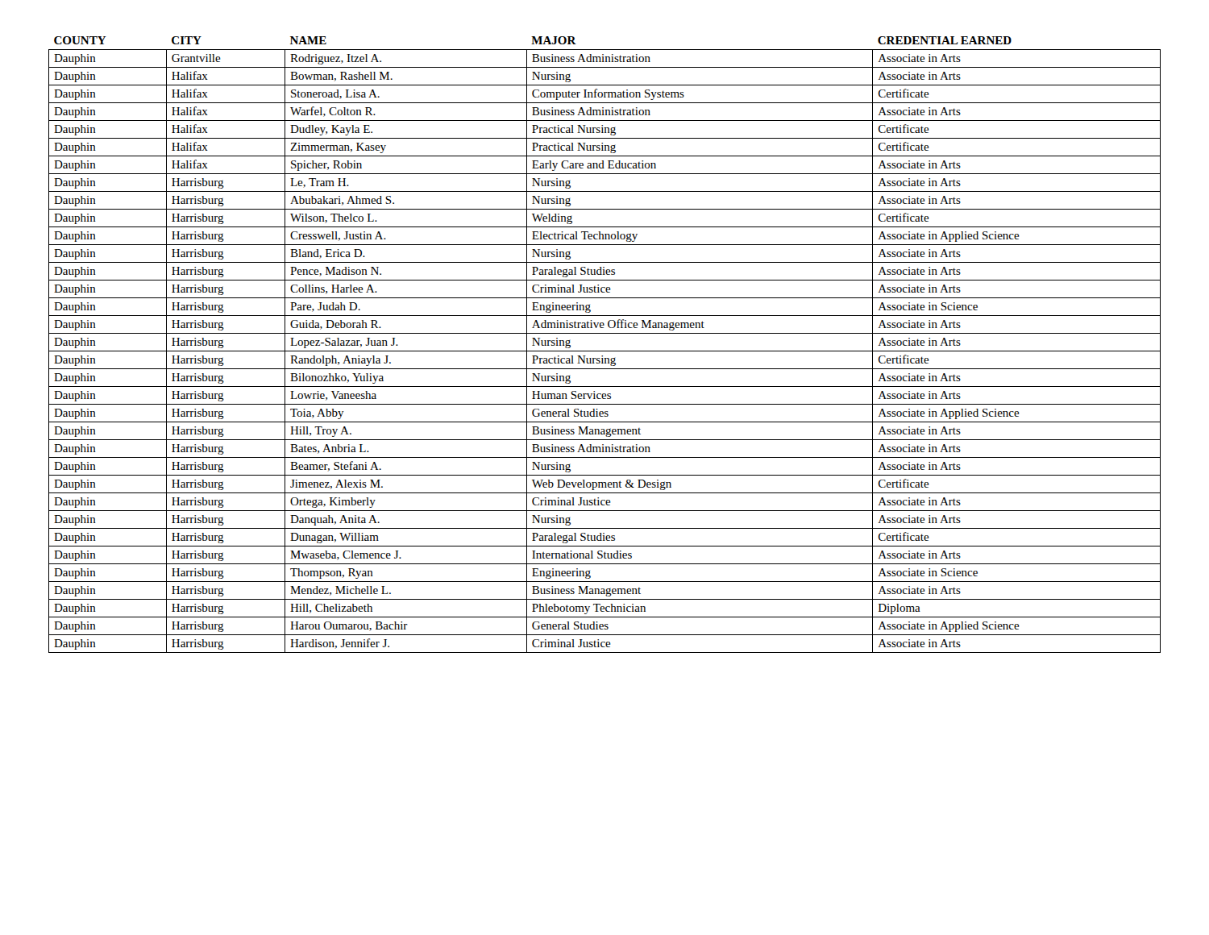Graduates by County, City, Name, Major and Credential Earned
| COUNTY | CITY | NAME | MAJOR | CREDENTIAL EARNED |
| --- | --- | --- | --- | --- |
| Dauphin | Grantville | Rodriguez, Itzel A. | Business Administration | Associate in Arts |
| Dauphin | Halifax | Bowman, Rashell M. | Nursing | Associate in Arts |
| Dauphin | Halifax | Stoneroad, Lisa A. | Computer Information Systems | Certificate |
| Dauphin | Halifax | Warfel, Colton R. | Business Administration | Associate in Arts |
| Dauphin | Halifax | Dudley, Kayla E. | Practical Nursing | Certificate |
| Dauphin | Halifax | Zimmerman, Kasey | Practical Nursing | Certificate |
| Dauphin | Halifax | Spicher, Robin | Early Care and Education | Associate in Arts |
| Dauphin | Harrisburg | Le, Tram H. | Nursing | Associate in Arts |
| Dauphin | Harrisburg | Abubakari, Ahmed S. | Nursing | Associate in Arts |
| Dauphin | Harrisburg | Wilson, Thelco L. | Welding | Certificate |
| Dauphin | Harrisburg | Cresswell, Justin A. | Electrical Technology | Associate in Applied Science |
| Dauphin | Harrisburg | Bland, Erica D. | Nursing | Associate in Arts |
| Dauphin | Harrisburg | Pence, Madison N. | Paralegal Studies | Associate in Arts |
| Dauphin | Harrisburg | Collins, Harlee A. | Criminal Justice | Associate in Arts |
| Dauphin | Harrisburg | Pare, Judah D. | Engineering | Associate in Science |
| Dauphin | Harrisburg | Guida, Deborah R. | Administrative Office Management | Associate in Arts |
| Dauphin | Harrisburg | Lopez-Salazar, Juan J. | Nursing | Associate in Arts |
| Dauphin | Harrisburg | Randolph, Aniayla J. | Practical Nursing | Certificate |
| Dauphin | Harrisburg | Bilonozhko, Yuliya | Nursing | Associate in Arts |
| Dauphin | Harrisburg | Lowrie, Vaneesha | Human Services | Associate in Arts |
| Dauphin | Harrisburg | Toia, Abby | General Studies | Associate in Applied Science |
| Dauphin | Harrisburg | Hill, Troy A. | Business Management | Associate in Arts |
| Dauphin | Harrisburg | Bates, Anbria L. | Business Administration | Associate in Arts |
| Dauphin | Harrisburg | Beamer, Stefani A. | Nursing | Associate in Arts |
| Dauphin | Harrisburg | Jimenez, Alexis M. | Web Development & Design | Certificate |
| Dauphin | Harrisburg | Ortega, Kimberly | Criminal Justice | Associate in Arts |
| Dauphin | Harrisburg | Danquah, Anita A. | Nursing | Associate in Arts |
| Dauphin | Harrisburg | Dunagan, William | Paralegal Studies | Certificate |
| Dauphin | Harrisburg | Mwaseba, Clemence J. | International Studies | Associate in Arts |
| Dauphin | Harrisburg | Thompson, Ryan | Engineering | Associate in Science |
| Dauphin | Harrisburg | Mendez, Michelle L. | Business Management | Associate in Arts |
| Dauphin | Harrisburg | Hill, Chelizabeth | Phlebotomy Technician | Diploma |
| Dauphin | Harrisburg | Harou Oumarou, Bachir | General Studies | Associate in Applied Science |
| Dauphin | Harrisburg | Hardison, Jennifer J. | Criminal Justice | Associate in Arts |